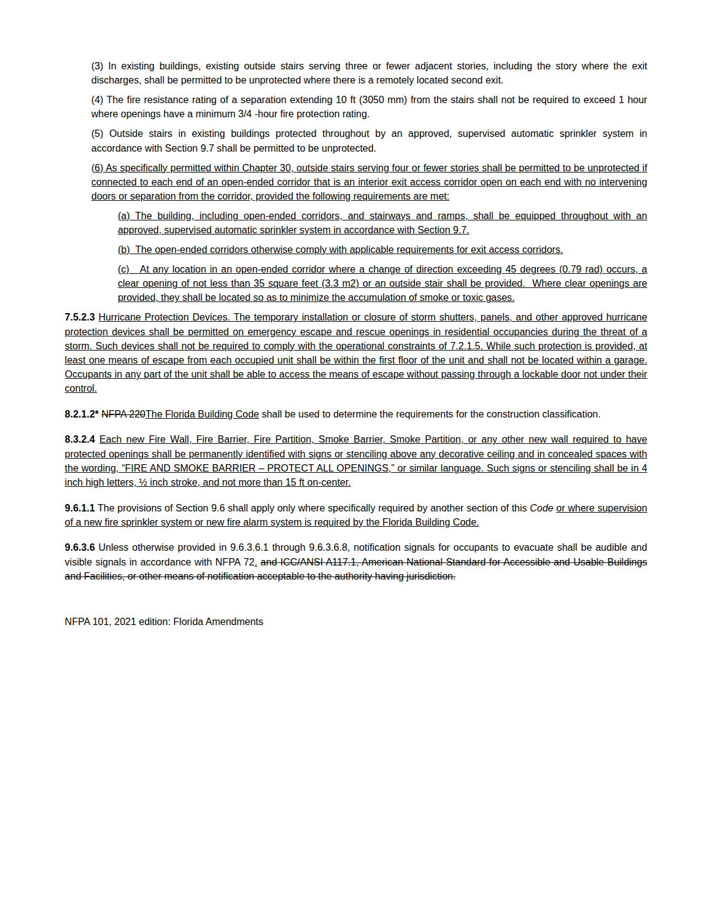(3) In existing buildings, existing outside stairs serving three or fewer adjacent stories, including the story where the exit discharges, shall be permitted to be unprotected where there is a remotely located second exit.
(4) The fire resistance rating of a separation extending 10 ft (3050 mm) from the stairs shall not be required to exceed 1 hour where openings have a minimum 3/4 -hour fire protection rating.
(5) Outside stairs in existing buildings protected throughout by an approved, supervised automatic sprinkler system in accordance with Section 9.7 shall be permitted to be unprotected.
(6) As specifically permitted within Chapter 30, outside stairs serving four or fewer stories shall be permitted to be unprotected if connected to each end of an open-ended corridor that is an interior exit access corridor open on each end with no intervening doors or separation from the corridor, provided the following requirements are met:
(a) The building, including open-ended corridors, and stairways and ramps, shall be equipped throughout with an approved, supervised automatic sprinkler system in accordance with Section 9.7.
(b) The open-ended corridors otherwise comply with applicable requirements for exit access corridors.
(c) At any location in an open-ended corridor where a change of direction exceeding 45 degrees (0.79 rad) occurs, a clear opening of not less than 35 square feet (3.3 m2) or an outside stair shall be provided. Where clear openings are provided, they shall be located so as to minimize the accumulation of smoke or toxic gases.
7.5.2.3 Hurricane Protection Devices. The temporary installation or closure of storm shutters, panels, and other approved hurricane protection devices shall be permitted on emergency escape and rescue openings in residential occupancies during the threat of a storm. Such devices shall not be required to comply with the operational constraints of 7.2.1.5. While such protection is provided, at least one means of escape from each occupied unit shall be within the first floor of the unit and shall not be located within a garage. Occupants in any part of the unit shall be able to access the means of escape without passing through a lockable door not under their control.
8.2.1.2* NFPA 220The Florida Building Code shall be used to determine the requirements for the construction classification.
8.3.2.4 Each new Fire Wall, Fire Barrier, Fire Partition, Smoke Barrier, Smoke Partition, or any other new wall required to have protected openings shall be permanently identified with signs or stenciling above any decorative ceiling and in concealed spaces with the wording, “FIRE AND SMOKE BARRIER – PROTECT ALL OPENINGS,” or similar language. Such signs or stenciling shall be in 4 inch high letters, ½ inch stroke, and not more than 15 ft on-center.
9.6.1.1 The provisions of Section 9.6 shall apply only where specifically required by another section of this Code or where supervision of a new fire sprinkler system or new fire alarm system is required by the Florida Building Code.
9.6.3.6 Unless otherwise provided in 9.6.3.6.1 through 9.6.3.6.8, notification signals for occupants to evacuate shall be audible and visible signals in accordance with NFPA 72. and ICC/ANSI A117.1, American National Standard for Accessible and Usable Buildings and Facilities, or other means of notification acceptable to the authority having jurisdiction.
NFPA 101, 2021 edition: Florida Amendments